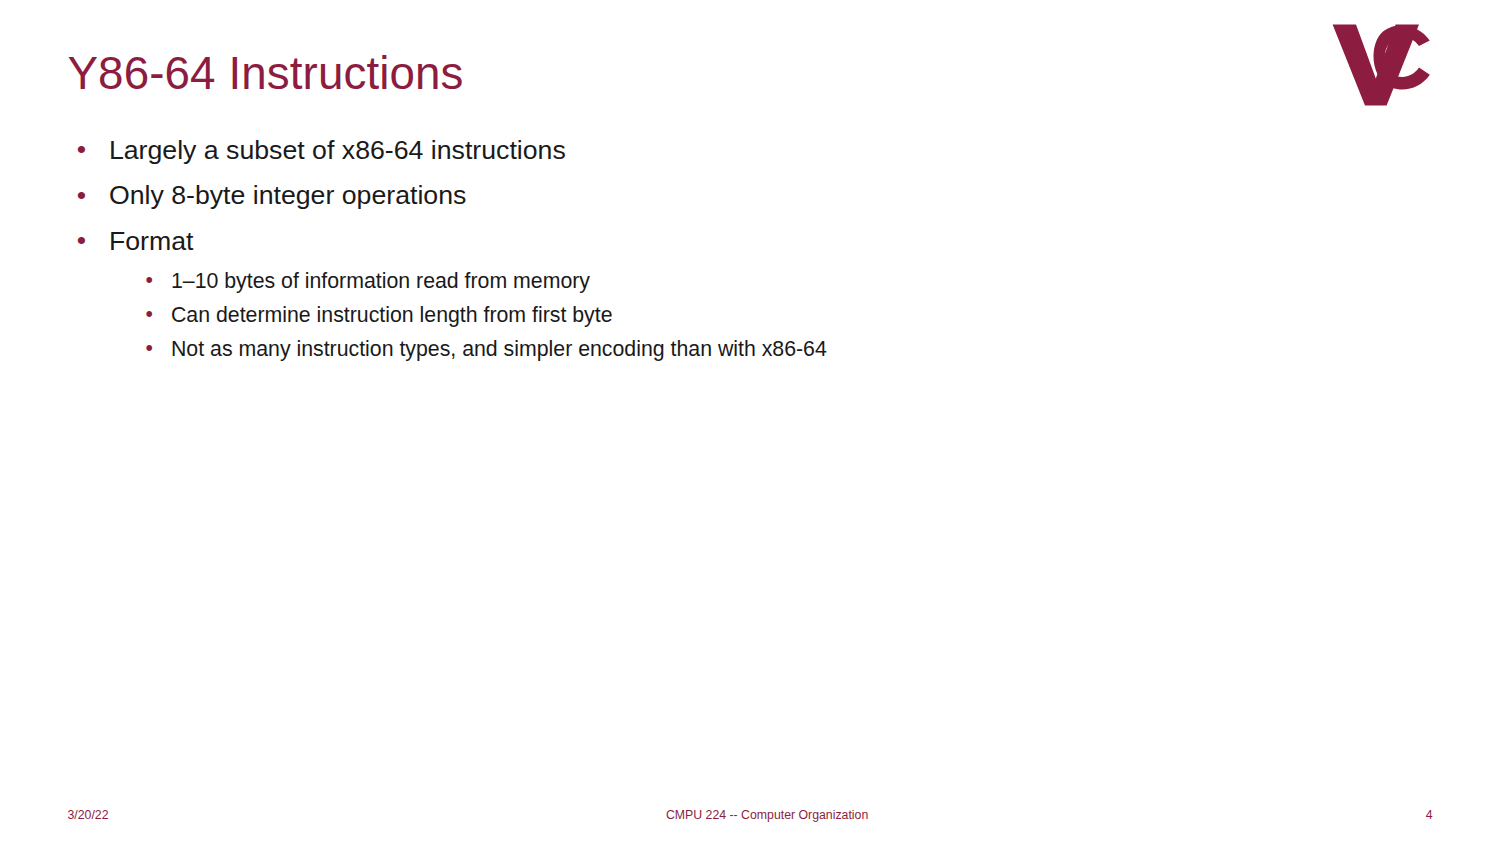VC monogram
Y86-64 Instructions
Largely a subset of x86-64 instructions
Only 8-byte integer operations
Format
1–10 bytes of information read from memory
Can determine instruction length from first byte
Not as many instruction types, and simpler encoding than with x86-64
3/20/22 CMPU 224 -- Computer Organization 4